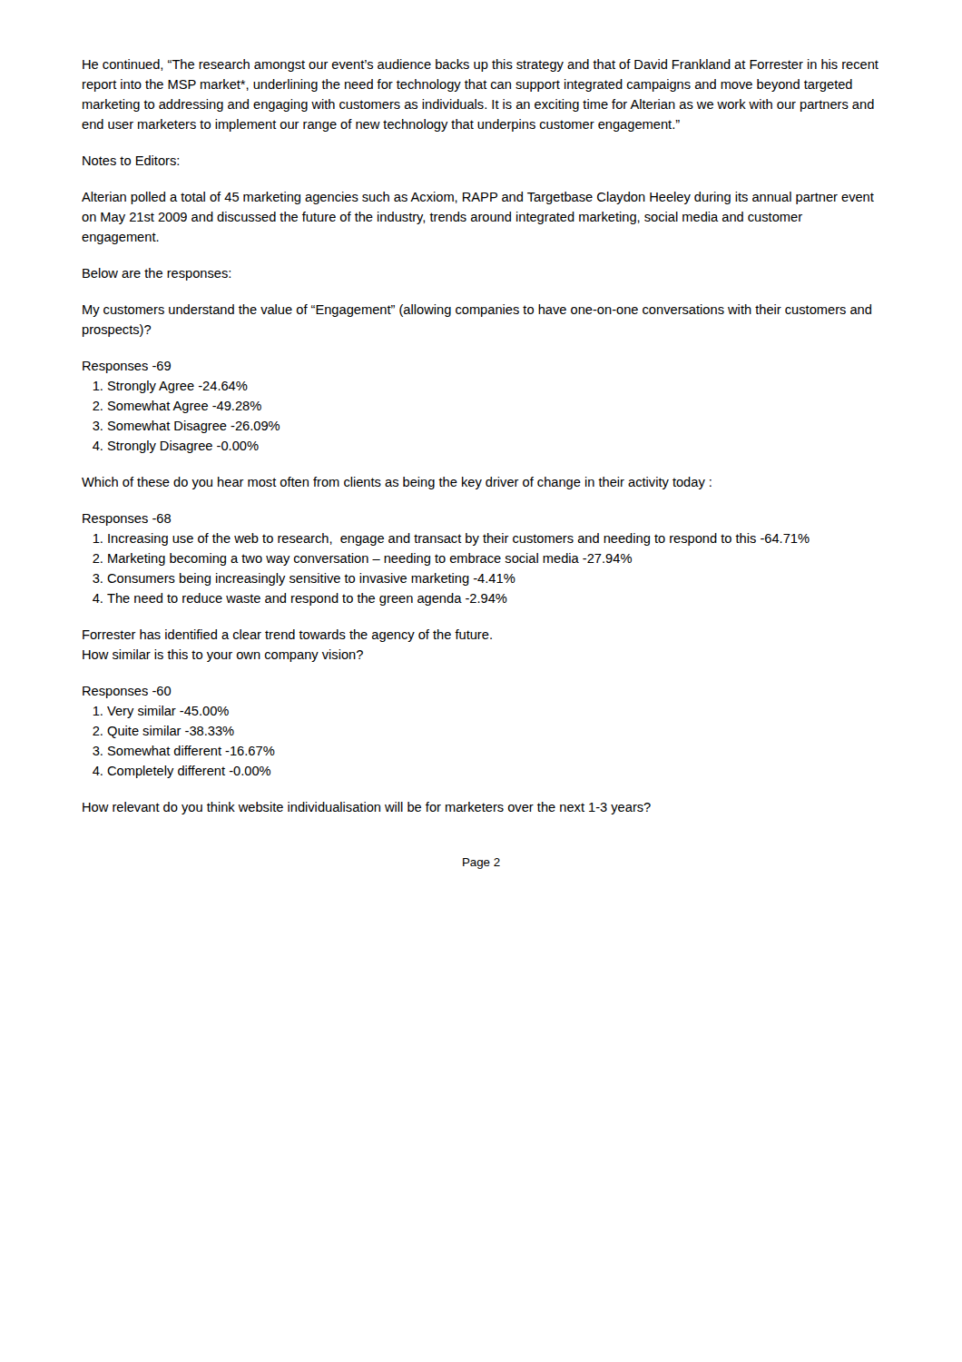He continued, “The research amongst our event’s audience backs up this strategy and that of David Frankland at Forrester in his recent report into the MSP market*, underlining the need for technology that can support integrated campaigns and move beyond targeted marketing to addressing and engaging with customers as individuals. It is an exciting time for Alterian as we work with our partners and end user marketers to implement our range of new technology that underpins customer engagement.”
Notes to Editors:
Alterian polled a total of 45 marketing agencies such as Acxiom, RAPP and Targetbase Claydon Heeley during its annual partner event on May 21st 2009 and discussed the future of the industry, trends around integrated marketing, social media and customer engagement.
Below are the responses:
My customers understand the value of “Engagement” (allowing companies to have one-on-one conversations with their customers and prospects)?
Responses -69
Strongly Agree -24.64%
Somewhat Agree -49.28%
Somewhat Disagree -26.09%
Strongly Disagree -0.00%
Which of these do you hear most often from clients as being the key driver of change in their activity today :
Responses -68
Increasing use of the web to research, engage and transact by their customers and needing to respond to this -64.71%
Marketing becoming a two way conversation – needing to embrace social media -27.94%
Consumers being increasingly sensitive to invasive marketing -4.41%
The need to reduce waste and respond to the green agenda -2.94%
Forrester has identified a clear trend towards the agency of the future.
How similar is this to your own company vision?
Responses -60
Very similar -45.00%
Quite similar -38.33%
Somewhat different -16.67%
Completely different -0.00%
How relevant do you think website individualisation will be for marketers over the next 1-3 years?
Page 2